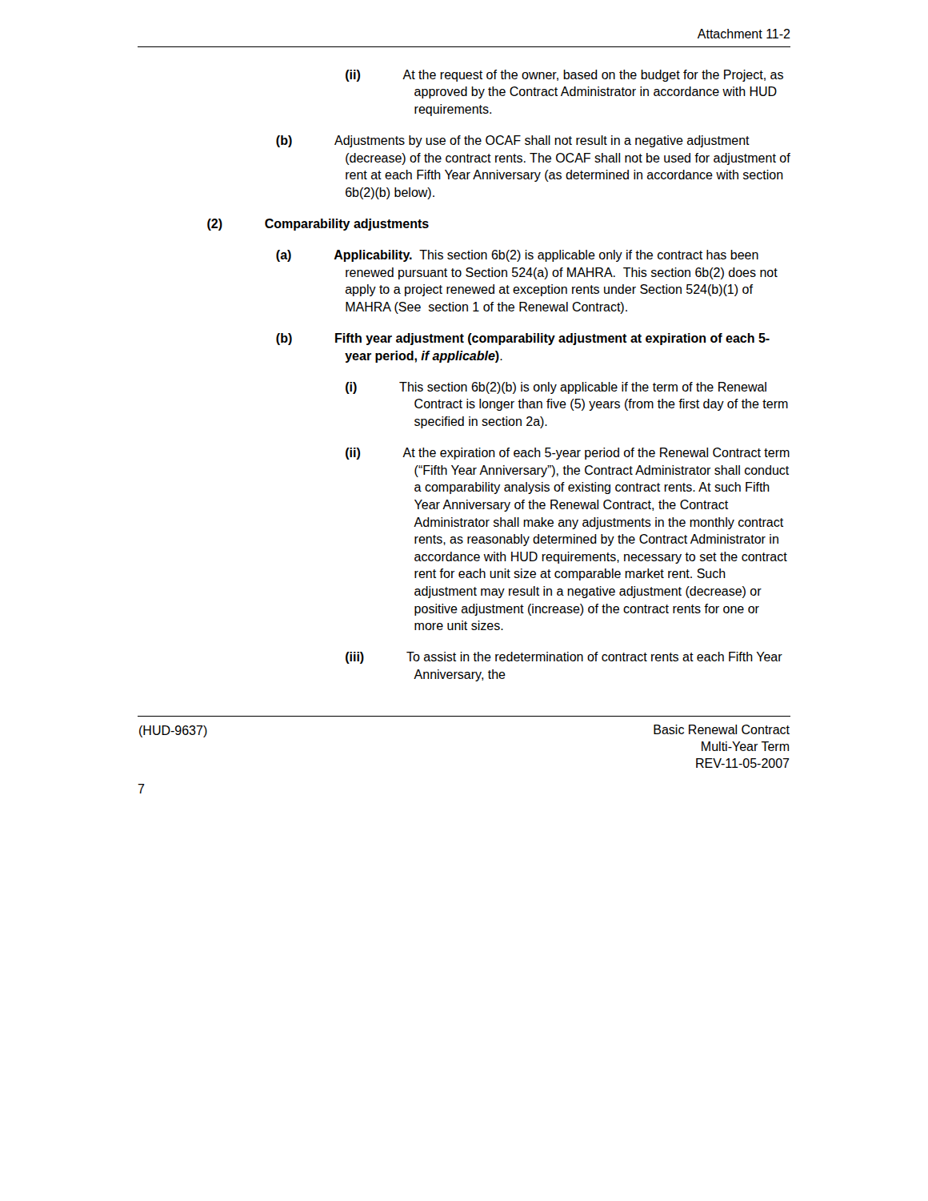Attachment 11-2
(ii) At the request of the owner, based on the budget for the Project, as approved by the Contract Administrator in accordance with HUD requirements.
(b) Adjustments by use of the OCAF shall not result in a negative adjustment (decrease) of the contract rents. The OCAF shall not be used for adjustment of rent at each Fifth Year Anniversary (as determined in accordance with section 6b(2)(b) below).
(2) Comparability adjustments
(a) Applicability. This section 6b(2) is applicable only if the contract has been renewed pursuant to Section 524(a) of MAHRA. This section 6b(2) does not apply to a project renewed at exception rents under Section 524(b)(1) of MAHRA (See section 1 of the Renewal Contract).
(b) Fifth year adjustment (comparability adjustment at expiration of each 5-year period, if applicable).
(i) This section 6b(2)(b) is only applicable if the term of the Renewal Contract is longer than five (5) years (from the first day of the term specified in section 2a).
(ii) At the expiration of each 5-year period of the Renewal Contract term (“Fifth Year Anniversary”), the Contract Administrator shall conduct a comparability analysis of existing contract rents. At such Fifth Year Anniversary of the Renewal Contract, the Contract Administrator shall make any adjustments in the monthly contract rents, as reasonably determined by the Contract Administrator in accordance with HUD requirements, necessary to set the contract rent for each unit size at comparable market rent. Such adjustment may result in a negative adjustment (decrease) or positive adjustment (increase) of the contract rents for one or more unit sizes.
(iii) To assist in the redetermination of contract rents at each Fifth Year Anniversary, the
| (HUD-9637) | Basic Renewal Contract Multi-Year Term REV-11-05-2007 |
7